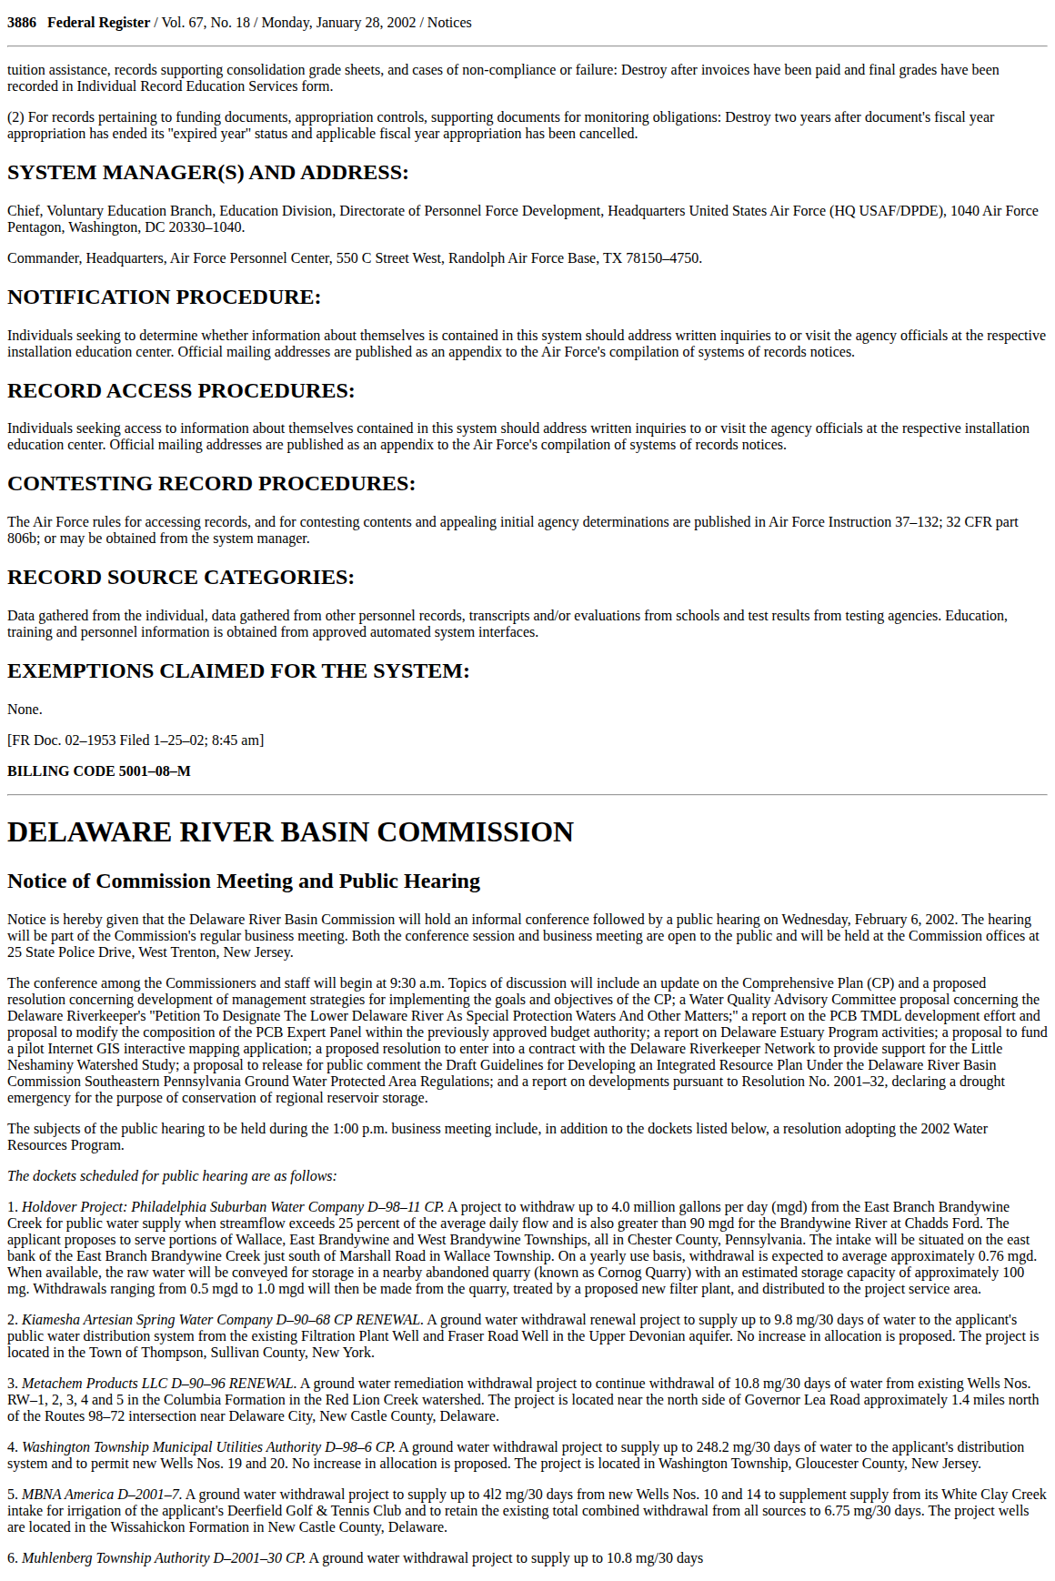3886 Federal Register / Vol. 67, No. 18 / Monday, January 28, 2002 / Notices
tuition assistance, records supporting consolidation grade sheets, and cases of non-compliance or failure: Destroy after invoices have been paid and final grades have been recorded in Individual Record Education Services form.
(2) For records pertaining to funding documents, appropriation controls, supporting documents for monitoring obligations: Destroy two years after document's fiscal year appropriation has ended its ''expired year'' status and applicable fiscal year appropriation has been cancelled.
SYSTEM MANAGER(S) AND ADDRESS:
Chief, Voluntary Education Branch, Education Division, Directorate of Personnel Force Development, Headquarters United States Air Force (HQ USAF/DPDE), 1040 Air Force Pentagon, Washington, DC 20330–1040.
Commander, Headquarters, Air Force Personnel Center, 550 C Street West, Randolph Air Force Base, TX 78150–4750.
NOTIFICATION PROCEDURE:
Individuals seeking to determine whether information about themselves is contained in this system should address written inquiries to or visit the agency officials at the respective installation education center. Official mailing addresses are published as an appendix to the Air Force's compilation of systems of records notices.
RECORD ACCESS PROCEDURES:
Individuals seeking access to information about themselves contained in this system should address written inquiries to or visit the agency officials at the respective installation education center. Official mailing addresses are published as an appendix to the Air Force's compilation of systems of records notices.
CONTESTING RECORD PROCEDURES:
The Air Force rules for accessing records, and for contesting contents and appealing initial agency determinations are published in Air Force Instruction 37–132; 32 CFR part 806b; or may be obtained from the system manager.
RECORD SOURCE CATEGORIES:
Data gathered from the individual, data gathered from other personnel records, transcripts and/or evaluations from schools and test results from testing agencies. Education, training and personnel information is obtained from approved automated system interfaces.
EXEMPTIONS CLAIMED FOR THE SYSTEM:
None.
[FR Doc. 02–1953 Filed 1–25–02; 8:45 am]
BILLING CODE 5001–08–M
DELAWARE RIVER BASIN COMMISSION
Notice of Commission Meeting and Public Hearing
Notice is hereby given that the Delaware River Basin Commission will hold an informal conference followed by a public hearing on Wednesday, February 6, 2002. The hearing will be part of the Commission's regular business meeting. Both the conference session and business meeting are open to the public and will be held at the Commission offices at 25 State Police Drive, West Trenton, New Jersey.
The conference among the Commissioners and staff will begin at 9:30 a.m. Topics of discussion will include an update on the Comprehensive Plan (CP) and a proposed resolution concerning development of management strategies for implementing the goals and objectives of the CP; a Water Quality Advisory Committee proposal concerning the Delaware Riverkeeper's ''Petition To Designate The Lower Delaware River As Special Protection Waters And Other Matters;'' a report on the PCB TMDL development effort and proposal to modify the composition of the PCB Expert Panel within the previously approved budget authority; a report on Delaware Estuary Program activities; a proposal to fund a pilot Internet GIS interactive mapping application; a proposed resolution to enter into a contract with the Delaware Riverkeeper Network to provide support for the Little Neshaminy Watershed Study; a proposal to release for public comment the Draft Guidelines for Developing an Integrated Resource Plan Under the Delaware River Basin Commission Southeastern Pennsylvania Ground Water Protected Area Regulations; and a report on developments pursuant to Resolution No. 2001–32, declaring a drought emergency for the purpose of conservation of regional reservoir storage.
The subjects of the public hearing to be held during the 1:00 p.m. business meeting include, in addition to the dockets listed below, a resolution adopting the 2002 Water Resources Program.
The dockets scheduled for public hearing are as follows:
1. Holdover Project: Philadelphia Suburban Water Company D–98–11 CP. A project to withdraw up to 4.0 million gallons per day (mgd) from the East Branch Brandywine Creek for public water supply when streamflow exceeds 25 percent of the average daily flow and is also greater than 90 mgd for the Brandywine River at Chadds Ford. The applicant proposes to serve portions of Wallace, East Brandywine and West Brandywine Townships, all in Chester County, Pennsylvania. The intake will be situated on the east bank of the East Branch Brandywine Creek just south of Marshall Road in Wallace Township. On a yearly use basis, withdrawal is expected to average approximately 0.76 mgd. When available, the raw water will be conveyed for storage in a nearby abandoned quarry (known as Cornog Quarry) with an estimated storage capacity of approximately 100 mg. Withdrawals ranging from 0.5 mgd to 1.0 mgd will then be made from the quarry, treated by a proposed new filter plant, and distributed to the project service area.
2. Kiamesha Artesian Spring Water Company D–90–68 CP RENEWAL. A ground water withdrawal renewal project to supply up to 9.8 mg/30 days of water to the applicant's public water distribution system from the existing Filtration Plant Well and Fraser Road Well in the Upper Devonian aquifer. No increase in allocation is proposed. The project is located in the Town of Thompson, Sullivan County, New York.
3. Metachem Products LLC D–90–96 RENEWAL. A ground water remediation withdrawal project to continue withdrawal of 10.8 mg/30 days of water from existing Wells Nos. RW–1, 2, 3, 4 and 5 in the Columbia Formation in the Red Lion Creek watershed. The project is located near the north side of Governor Lea Road approximately 1.4 miles north of the Routes 98–72 intersection near Delaware City, New Castle County, Delaware.
4. Washington Township Municipal Utilities Authority D–98–6 CP. A ground water withdrawal project to supply up to 248.2 mg/30 days of water to the applicant's distribution system and to permit new Wells Nos. 19 and 20. No increase in allocation is proposed. The project is located in Washington Township, Gloucester County, New Jersey.
5. MBNA America D–2001–7. A ground water withdrawal project to supply up to 4l2 mg/30 days from new Wells Nos. 10 and 14 to supplement supply from its White Clay Creek intake for irrigation of the applicant's Deerfield Golf & Tennis Club and to retain the existing total combined withdrawal from all sources to 6.75 mg/30 days. The project wells are located in the Wissahickon Formation in New Castle County, Delaware.
6. Muhlenberg Township Authority D–2001–30 CP. A ground water withdrawal project to supply up to 10.8 mg/30 days